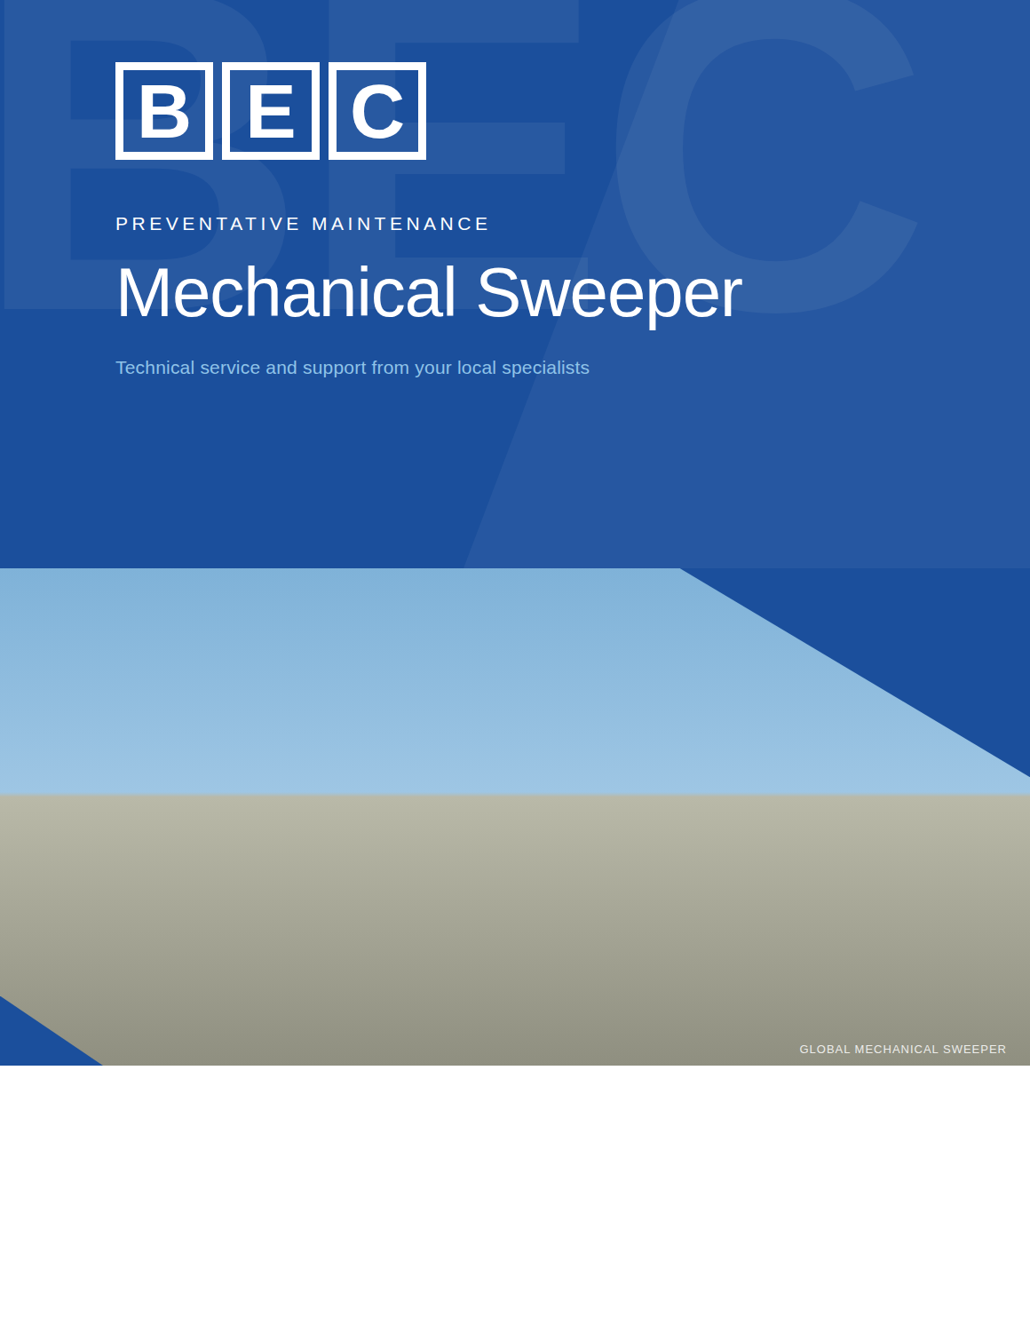BEC
BEC
Preventative Maintenance
Mechanical Sweeper
Technical service and support from your local specialists
Global Mechanical Sweeper